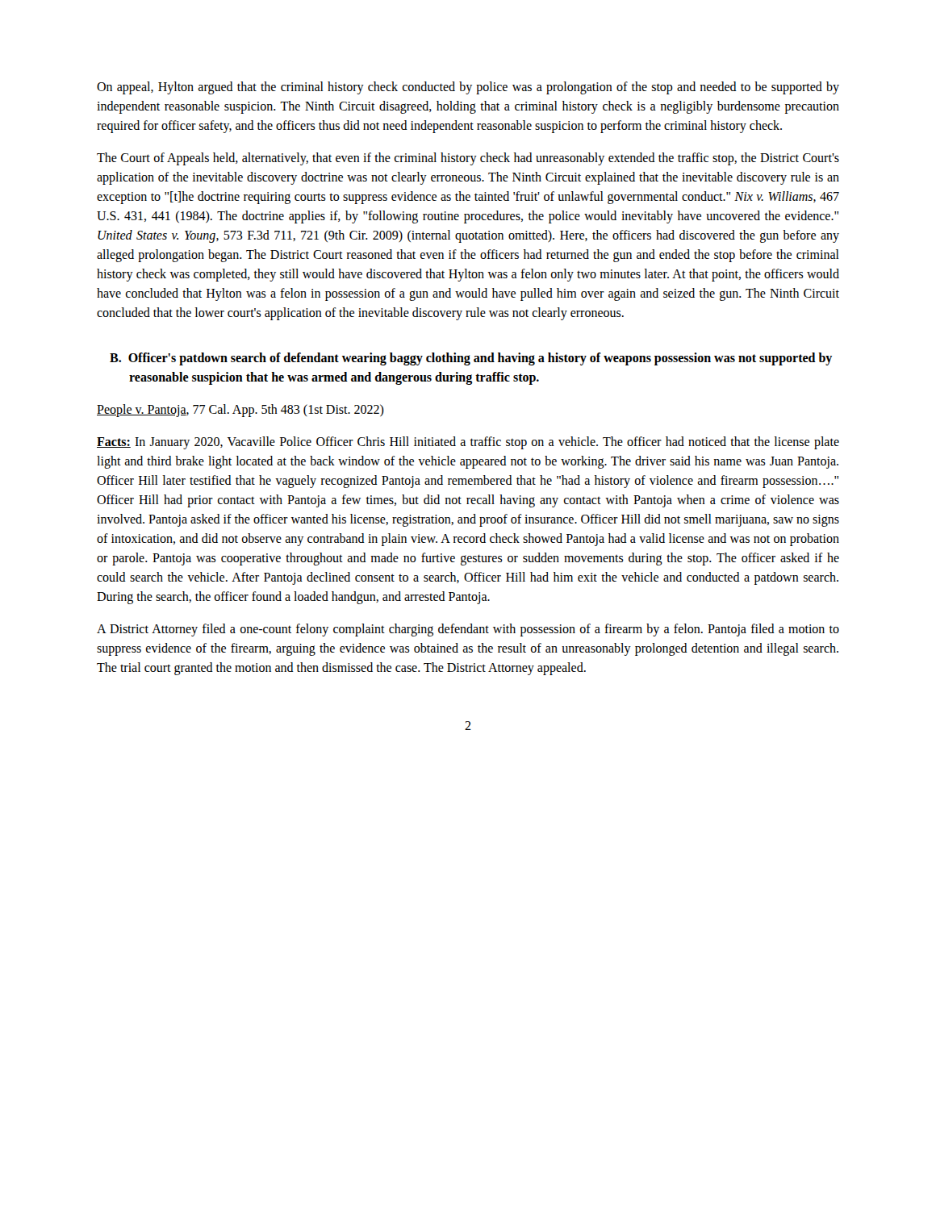On appeal, Hylton argued that the criminal history check conducted by police was a prolongation of the stop and needed to be supported by independent reasonable suspicion. The Ninth Circuit disagreed, holding that a criminal history check is a negligibly burdensome precaution required for officer safety, and the officers thus did not need independent reasonable suspicion to perform the criminal history check.
The Court of Appeals held, alternatively, that even if the criminal history check had unreasonably extended the traffic stop, the District Court's application of the inevitable discovery doctrine was not clearly erroneous. The Ninth Circuit explained that the inevitable discovery rule is an exception to "[t]he doctrine requiring courts to suppress evidence as the tainted 'fruit' of unlawful governmental conduct." Nix v. Williams, 467 U.S. 431, 441 (1984). The doctrine applies if, by "following routine procedures, the police would inevitably have uncovered the evidence." United States v. Young, 573 F.3d 711, 721 (9th Cir. 2009) (internal quotation omitted). Here, the officers had discovered the gun before any alleged prolongation began. The District Court reasoned that even if the officers had returned the gun and ended the stop before the criminal history check was completed, they still would have discovered that Hylton was a felon only two minutes later. At that point, the officers would have concluded that Hylton was a felon in possession of a gun and would have pulled him over again and seized the gun. The Ninth Circuit concluded that the lower court's application of the inevitable discovery rule was not clearly erroneous.
B. Officer's patdown search of defendant wearing baggy clothing and having a history of weapons possession was not supported by reasonable suspicion that he was armed and dangerous during traffic stop.
People v. Pantoja, 77 Cal. App. 5th 483 (1st Dist. 2022)
Facts: In January 2020, Vacaville Police Officer Chris Hill initiated a traffic stop on a vehicle. The officer had noticed that the license plate light and third brake light located at the back window of the vehicle appeared not to be working. The driver said his name was Juan Pantoja. Officer Hill later testified that he vaguely recognized Pantoja and remembered that he "had a history of violence and firearm possession…." Officer Hill had prior contact with Pantoja a few times, but did not recall having any contact with Pantoja when a crime of violence was involved. Pantoja asked if the officer wanted his license, registration, and proof of insurance. Officer Hill did not smell marijuana, saw no signs of intoxication, and did not observe any contraband in plain view. A record check showed Pantoja had a valid license and was not on probation or parole. Pantoja was cooperative throughout and made no furtive gestures or sudden movements during the stop. The officer asked if he could search the vehicle. After Pantoja declined consent to a search, Officer Hill had him exit the vehicle and conducted a patdown search. During the search, the officer found a loaded handgun, and arrested Pantoja.
A District Attorney filed a one-count felony complaint charging defendant with possession of a firearm by a felon. Pantoja filed a motion to suppress evidence of the firearm, arguing the evidence was obtained as the result of an unreasonably prolonged detention and illegal search. The trial court granted the motion and then dismissed the case. The District Attorney appealed.
2